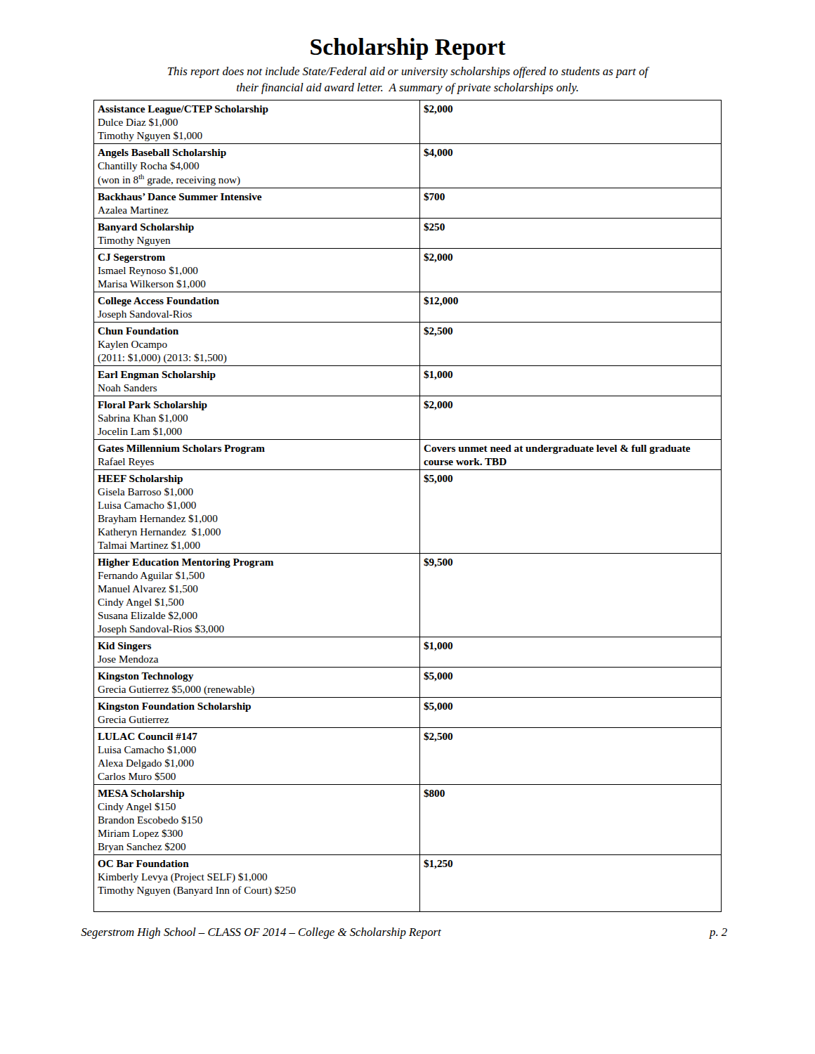Scholarship Report
This report does not include State/Federal aid or university scholarships offered to students as part of their financial aid award letter. A summary of private scholarships only.
| Assistance League/CTEP Scholarship Dulce Diaz $1,000 Timothy Nguyen $1,000 | $2,000 |
| Angels Baseball Scholarship Chantilly Rocha $4,000 (won in 8 th grade, receiving now) | $4,000 |
| Backhaus’ Dance Summer Intensive Azalea Martinez | $700 |
| Banyard Scholarship Timothy Nguyen | $250 |
| CJ Segerstrom Ismael Reynoso $1,000 Marisa Wilkerson $1,000 | $2,000 |
| College Access Foundation Joseph Sandoval-Rios | $12,000 |
| Chun Foundation Kaylen Ocampo (2011: $1,000) (2013: $1,500) | $2,500 |
| Earl Engman Scholarship Noah Sanders | $1,000 |
| Floral Park Scholarship Sabrina Khan $1,000 Jocelin Lam $1,000 | $2,000 |
| Gates Millennium Scholars Program Rafael Reyes | Covers unmet need at undergraduate level & full graduate course work. TBD |
| HEEF Scholarship Gisela Barroso $1,000 Luisa Camacho $1,000 Brayham Hernandez $1,000 Katheryn Hernandez $1,000 Talmai Martinez $1,000 | $5,000 |
| Higher Education Mentoring Program Fernando Aguilar $1,500 Manuel Alvarez $1,500 Cindy Angel $1,500 Susana Elizalde $2,000 Joseph Sandoval-Rios $3,000 | $9,500 |
| Kid Singers Jose Mendoza | $1,000 |
| Kingston Technology Grecia Gutierrez $5,000 (renewable) | $5,000 |
| Kingston Foundation Scholarship Grecia Gutierrez | $5,000 |
| LULAC Council #147 Luisa Camacho $1,000 Alexa Delgado $1,000 Carlos Muro $500 | $2,500 |
| MESA Scholarship Cindy Angel $150 Brandon Escobedo $150 Miriam Lopez $300 Bryan Sanchez $200 | $800 |
| OC Bar Foundation Kimberly Levya (Project SELF) $1,000 Timothy Nguyen (Banyard Inn of Court) $250 | $1,250 |
p. 2 Segerstrom High School – CLASS OF 2014 – College & Scholarship Report